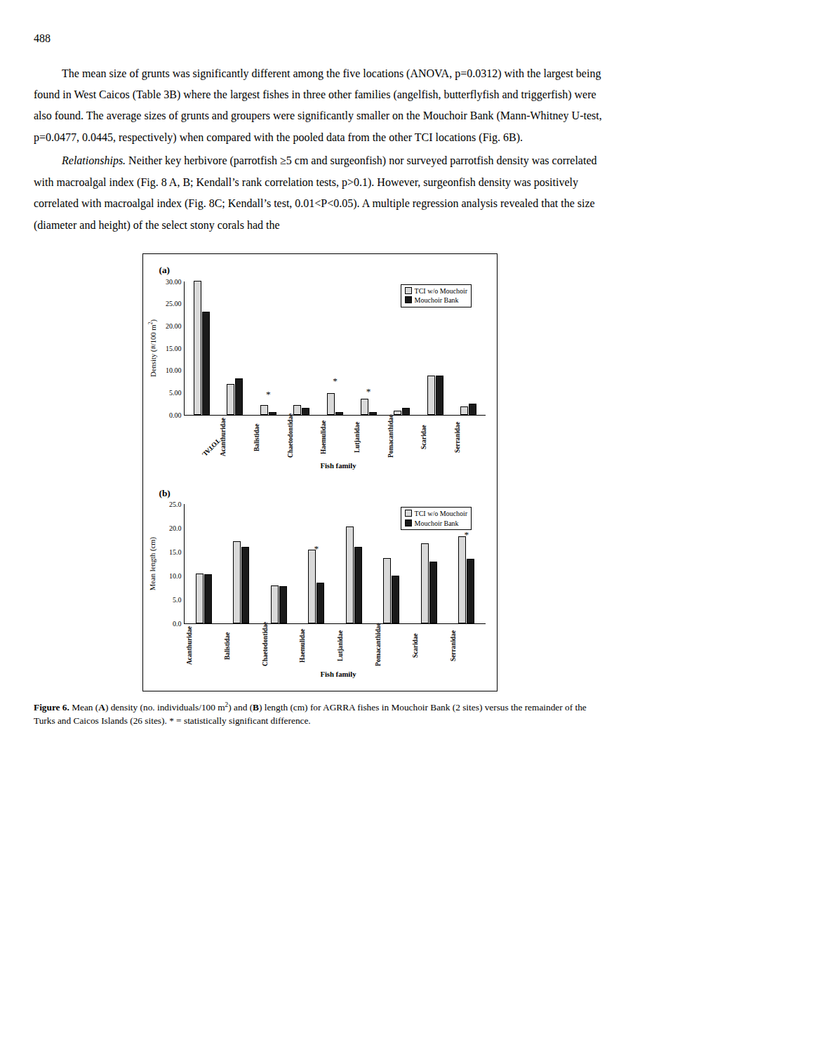488
The mean size of grunts was significantly different among the five locations (ANOVA, p=0.0312) with the largest being found in West Caicos (Table 3B) where the largest fishes in three other families (angelfish, butterflyfish and triggerfish) were also found. The average sizes of grunts and groupers were significantly smaller on the Mouchoir Bank (Mann-Whitney U-test, p=0.0477, 0.0445, respectively) when compared with the pooled data from the other TCI locations (Fig. 6B).
Relationships. Neither key herbivore (parrotfish ≥5 cm and surgeonfish) nor surveyed parrotfish density was correlated with macroalgal index (Fig. 8 A, B; Kendall’s rank correlation tests, p>0.1). However, surgeonfish density was positively correlated with macroalgal index (Fig. 8C; Kendall’s test, 0.01<P<0.05). A multiple regression analysis revealed that the size (diameter and height) of the select stony corals had the
(a)
TCI w/o Mouchoir
Mouchoir Bank
30.00 25.00 20.00 15.00 10.00 5.00 0.00 Density (#/100 m2)
*
*
*
TOTAL
Acanthuridae
Balistidae
Chaetodontidae
Haemulidae
Lutjanidae
Pomacanthidae
Scaridae
Serranidae
Fish family
(b)
TCI w/o Mouchoir
Mouchoir Bank
25.0 20.0 15.0 10.0 5.0 0.0 Mean length (cm)
*
*
Acanthuridae
Balistidae
Chaetodontidae
Haemulidae
Lutjanidae
Pomacanthidae
Scaridae
Serranidae
Fish family
Figure 6. Mean (A) density (no. individuals/100 m2) and (B) length (cm) for AGRRA fishes in Mouchoir Bank (2 sites) versus the remainder of the Turks and Caicos Islands (26 sites). * = statistically significant difference.